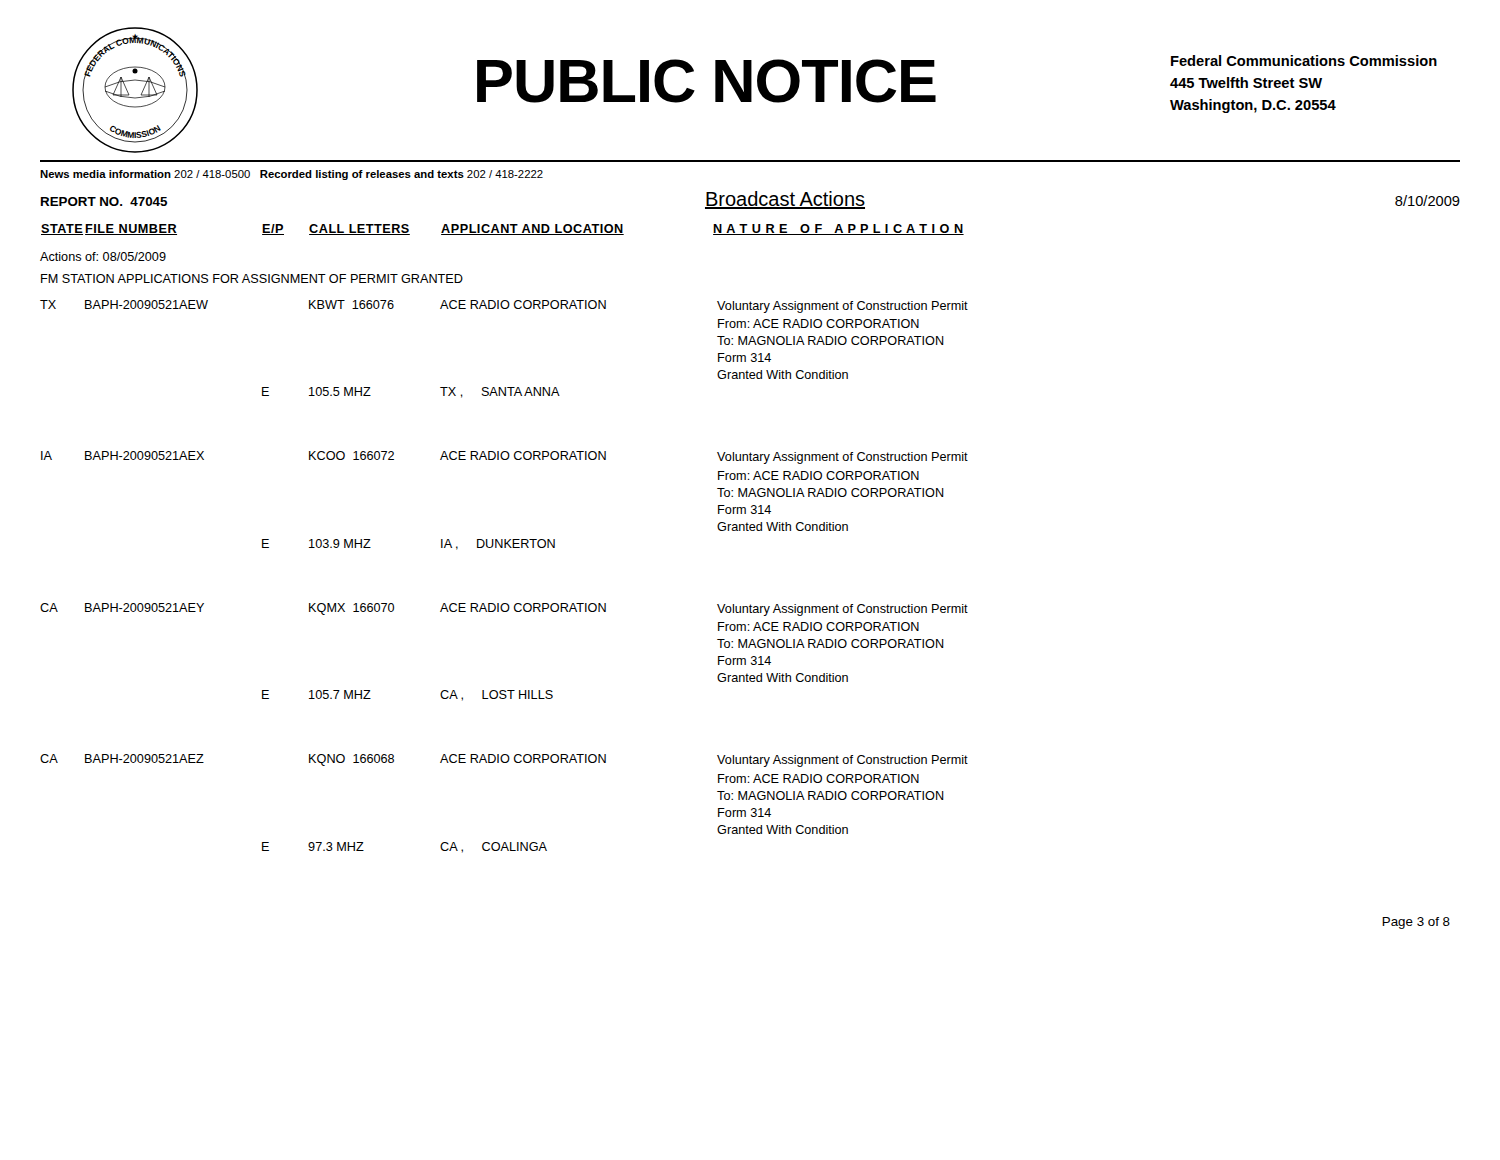★ FEDERAL COMMUNICATIONS COMMISSION
PUBLIC NOTICE
Federal Communications Commission
445 Twelfth Street SW
Washington, D.C. 20554
News media information 202 / 418-0500 Recorded listing of releases and texts 202 / 418-2222
REPORT NO. 47045
Broadcast Actions
8/10/2009
| STATE | FILE NUMBER | E/P | CALL LETTERS | APPLICANT AND LOCATION | N A T U R E O F A P P L I C A T I O N |
| --- | --- | --- | --- | --- | --- |
| Actions of: 08/05/2009 |
| FM STATION APPLICATIONS FOR ASSIGNMENT OF PERMIT GRANTED |
| TX | BAPH-20090521AEW | | KBWT 166076 | ACE RADIO CORPORATION | Voluntary Assignment of Construction Permit From: ACE RADIO CORPORATION To: MAGNOLIA RADIO CORPORATION Form 314 Granted With Condition |
| | | E | 105.5 MHZ | TX , SANTA ANNA | |
| IA | BAPH-20090521AEX | | KCOO 166072 | ACE RADIO CORPORATION | Voluntary Assignment of Construction Permit From: ACE RADIO CORPORATION To: MAGNOLIA RADIO CORPORATION Form 314 Granted With Condition |
| | | E | 103.9 MHZ | IA , DUNKERTON | |
| CA | BAPH-20090521AEY | | KQMX 166070 | ACE RADIO CORPORATION | Voluntary Assignment of Construction Permit From: ACE RADIO CORPORATION To: MAGNOLIA RADIO CORPORATION Form 314 Granted With Condition |
| | | E | 105.7 MHZ | CA , LOST HILLS | |
| CA | BAPH-20090521AEZ | | KQNO 166068 | ACE RADIO CORPORATION | Voluntary Assignment of Construction Permit From: ACE RADIO CORPORATION To: MAGNOLIA RADIO CORPORATION Form 314 Granted With Condition |
| | | E | 97.3 MHZ | CA , COALINGA | |
Page 3 of 8